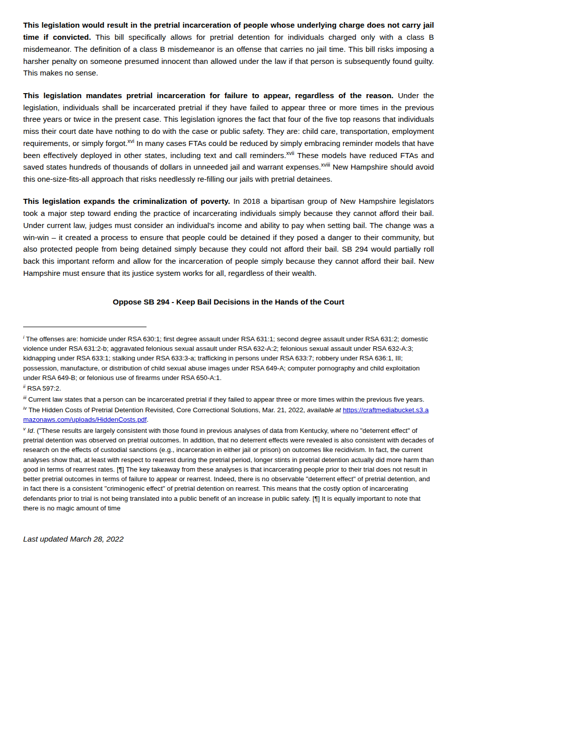This legislation would result in the pretrial incarceration of people whose underlying charge does not carry jail time if convicted. This bill specifically allows for pretrial detention for individuals charged only with a class B misdemeanor. The definition of a class B misdemeanor is an offense that carries no jail time. This bill risks imposing a harsher penalty on someone presumed innocent than allowed under the law if that person is subsequently found guilty. This makes no sense.
This legislation mandates pretrial incarceration for failure to appear, regardless of the reason. Under the legislation, individuals shall be incarcerated pretrial if they have failed to appear three or more times in the previous three years or twice in the present case. This legislation ignores the fact that four of the five top reasons that individuals miss their court date have nothing to do with the case or public safety. They are: child care, transportation, employment requirements, or simply forgot.xvi In many cases FTAs could be reduced by simply embracing reminder models that have been effectively deployed in other states, including text and call reminders.xvii These models have reduced FTAs and saved states hundreds of thousands of dollars in unneeded jail and warrant expenses.xviii New Hampshire should avoid this one-size-fits-all approach that risks needlessly re-filling our jails with pretrial detainees.
This legislation expands the criminalization of poverty. In 2018 a bipartisan group of New Hampshire legislators took a major step toward ending the practice of incarcerating individuals simply because they cannot afford their bail. Under current law, judges must consider an individual's income and ability to pay when setting bail. The change was a win-win – it created a process to ensure that people could be detained if they posed a danger to their community, but also protected people from being detained simply because they could not afford their bail. SB 294 would partially roll back this important reform and allow for the incarceration of people simply because they cannot afford their bail. New Hampshire must ensure that its justice system works for all, regardless of their wealth.
Oppose SB 294 - Keep Bail Decisions in the Hands of the Court
i The offenses are: homicide under RSA 630:1; first degree assault under RSA 631:1; second degree assault under RSA 631:2; domestic violence under RSA 631:2-b; aggravated felonious sexual assault under RSA 632-A:2; felonious sexual assault under RSA 632-A:3; kidnapping under RSA 633:1; stalking under RSA 633:3-a; trafficking in persons under RSA 633:7; robbery under RSA 636:1, III; possession, manufacture, or distribution of child sexual abuse images under RSA 649-A; computer pornography and child exploitation under RSA 649-B; or felonious use of firearms under RSA 650-A:1.
ii RSA 597:2.
iii Current law states that a person can be incarcerated pretrial if they failed to appear three or more times within the previous five years.
iv The Hidden Costs of Pretrial Detention Revisited, Core Correctional Solutions, Mar. 21, 2022, available at https://craftmediabucket.s3.amazonaws.com/uploads/HiddenCosts.pdf.
v Id. ("These results are largely consistent with those found in previous analyses of data from Kentucky, where no "deterrent effect" of pretrial detention was observed on pretrial outcomes. In addition, that no deterrent effects were revealed is also consistent with decades of research on the effects of custodial sanctions (e.g., incarceration in either jail or prison) on outcomes like recidivism. In fact, the current analyses show that, at least with respect to rearrest during the pretrial period, longer stints in pretrial detention actually did more harm than good in terms of rearrest rates. [¶] The key takeaway from these analyses is that incarcerating people prior to their trial does not result in better pretrial outcomes in terms of failure to appear or rearrest. Indeed, there is no observable "deterrent effect" of pretrial detention, and in fact there is a consistent "criminogenic effect" of pretrial detention on rearrest. This means that the costly option of incarcerating defendants prior to trial is not being translated into a public benefit of an increase in public safety. [¶] It is equally important to note that there is no magic amount of time
Last updated March 28, 2022